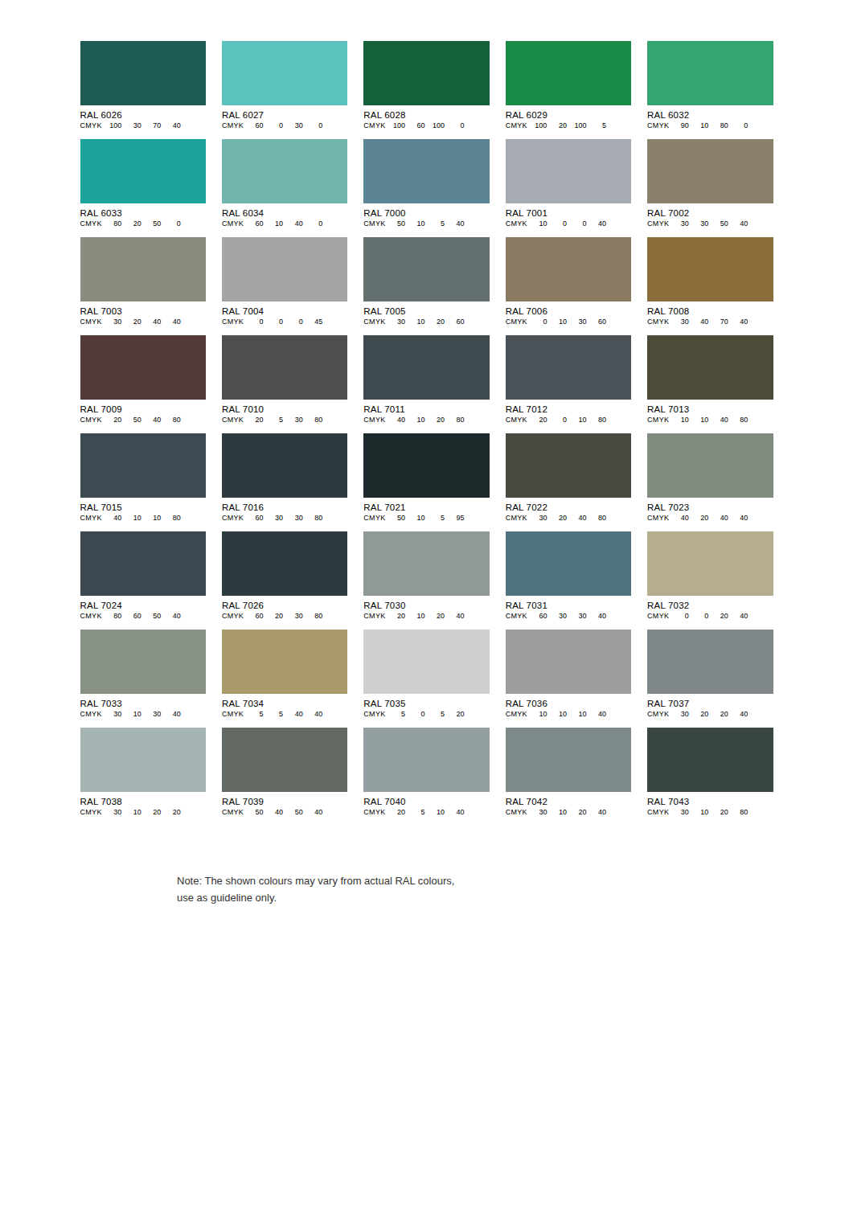| RAL 6026 CMYK 100 30 70 40 | RAL 6027 CMYK 60 0 30 0 | RAL 6028 CMYK 100 60 100 0 | RAL 6029 CMYK 100 20 100 5 | RAL 6032 CMYK 90 10 80 0 |
| RAL 6033 CMYK 80 20 50 0 | RAL 6034 CMYK 60 10 40 0 | RAL 7000 CMYK 50 10 5 40 | RAL 7001 CMYK 10 0 0 40 | RAL 7002 CMYK 30 30 50 40 |
| RAL 7003 CMYK 30 20 40 40 | RAL 7004 CMYK 0 0 0 45 | RAL 7005 CMYK 30 10 20 60 | RAL 7006 CMYK 0 10 30 60 | RAL 7008 CMYK 30 40 70 40 |
| RAL 7009 CMYK 20 50 40 80 | RAL 7010 CMYK 20 5 30 80 | RAL 7011 CMYK 40 10 20 80 | RAL 7012 CMYK 20 0 10 80 | RAL 7013 CMYK 10 10 40 80 |
| RAL 7015 CMYK 40 10 10 80 | RAL 7016 CMYK 60 30 30 80 | RAL 7021 CMYK 50 10 5 95 | RAL 7022 CMYK 30 20 40 80 | RAL 7023 CMYK 40 20 40 40 |
| RAL 7024 CMYK 80 60 50 40 | RAL 7026 CMYK 60 20 30 80 | RAL 7030 CMYK 20 10 20 40 | RAL 7031 CMYK 60 30 30 40 | RAL 7032 CMYK 0 0 20 40 |
| RAL 7033 CMYK 30 10 30 40 | RAL 7034 CMYK 5 5 40 40 | RAL 7035 CMYK 5 0 5 20 | RAL 7036 CMYK 10 10 10 40 | RAL 7037 CMYK 30 20 20 40 |
| RAL 7038 CMYK 30 10 20 20 | RAL 7039 CMYK 50 40 50 40 | RAL 7040 CMYK 20 5 10 40 | RAL 7042 CMYK 30 10 20 40 | RAL 7043 CMYK 30 10 20 80 |
Note: The shown colours may vary from actual RAL colours,
use as guideline only.